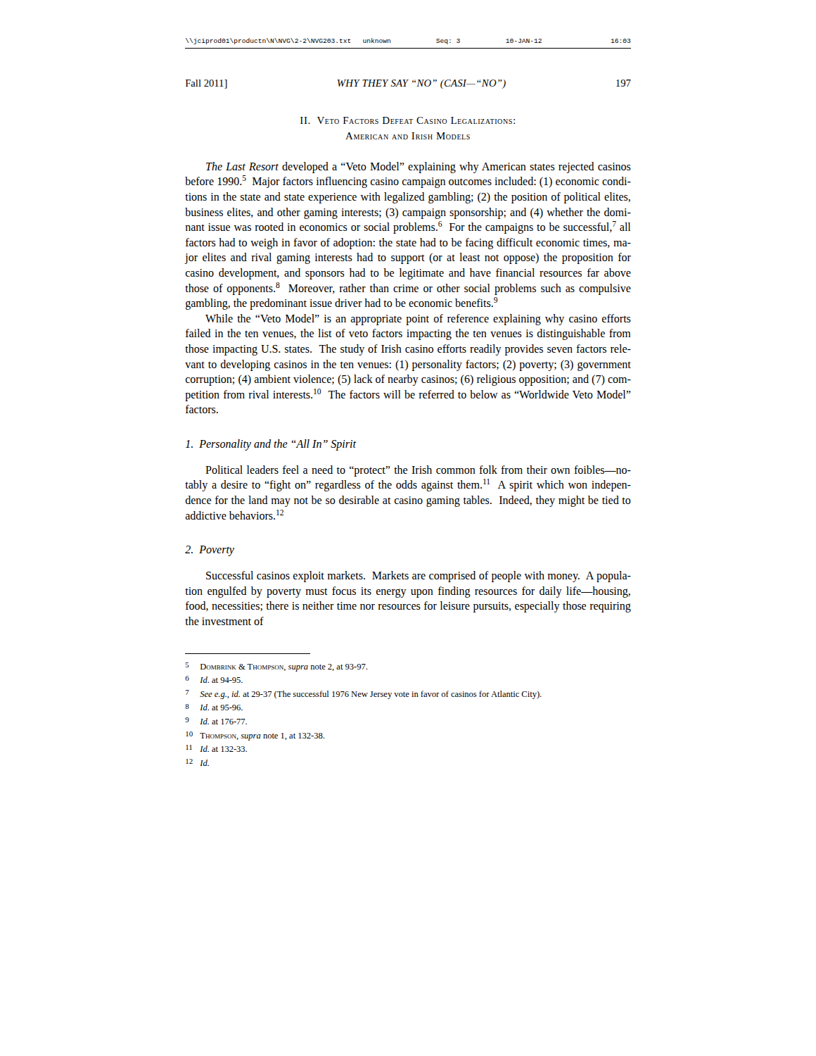\\jciprod01\productn\N\NVG\2-2\NVG203.txt unknown Seq: 310-JAN-1216:03
Fall 2011] WHY THEY SAY “NO” (CASI—“NO”) 197
II. Veto Factors Defeat Casino Legalizations:
American and Irish Models
The Last Resort developed a “Veto Model” explaining why American states rejected casinos before 1990.5 Major factors influencing casino campaign outcomes included: (1) economic conditions in the state and state experience with legalized gambling; (2) the position of political elites, business elites, and other gaming interests; (3) campaign sponsorship; and (4) whether the dominant issue was rooted in economics or social problems.6 For the campaigns to be successful,7 all factors had to weigh in favor of adoption: the state had to be facing difficult economic times, major elites and rival gaming interests had to support (or at least not oppose) the proposition for casino development, and sponsors had to be legitimate and have financial resources far above those of opponents.8 Moreover, rather than crime or other social problems such as compulsive gambling, the predominant issue driver had to be economic benefits.9
While the “Veto Model” is an appropriate point of reference explaining why casino efforts failed in the ten venues, the list of veto factors impacting the ten venues is distinguishable from those impacting U.S. states. The study of Irish casino efforts readily provides seven factors relevant to developing casinos in the ten venues: (1) personality factors; (2) poverty; (3) government corruption; (4) ambient violence; (5) lack of nearby casinos; (6) religious opposition; and (7) competition from rival interests.10 The factors will be referred to below as “Worldwide Veto Model” factors.
1. Personality and the “All In” Spirit
Political leaders feel a need to “protect” the Irish common folk from their own foibles—notably a desire to “fight on” regardless of the odds against them.11 A spirit which won independence for the land may not be so desirable at casino gaming tables. Indeed, they might be tied to addictive behaviors.12
2. Poverty
Successful casinos exploit markets. Markets are comprised of people with money. A population engulfed by poverty must focus its energy upon finding resources for daily life—housing, food, necessities; there is neither time nor resources for leisure pursuits, especially those requiring the investment of
5 Dombrink & Thompson, supra note 2, at 93-97.
6 Id. at 94-95.
7 See e.g., id. at 29-37 (The successful 1976 New Jersey vote in favor of casinos for Atlantic City).
8 Id. at 95-96.
9 Id. at 176-77.
10 Thompson, supra note 1, at 132-38.
11 Id. at 132-33.
12 Id.